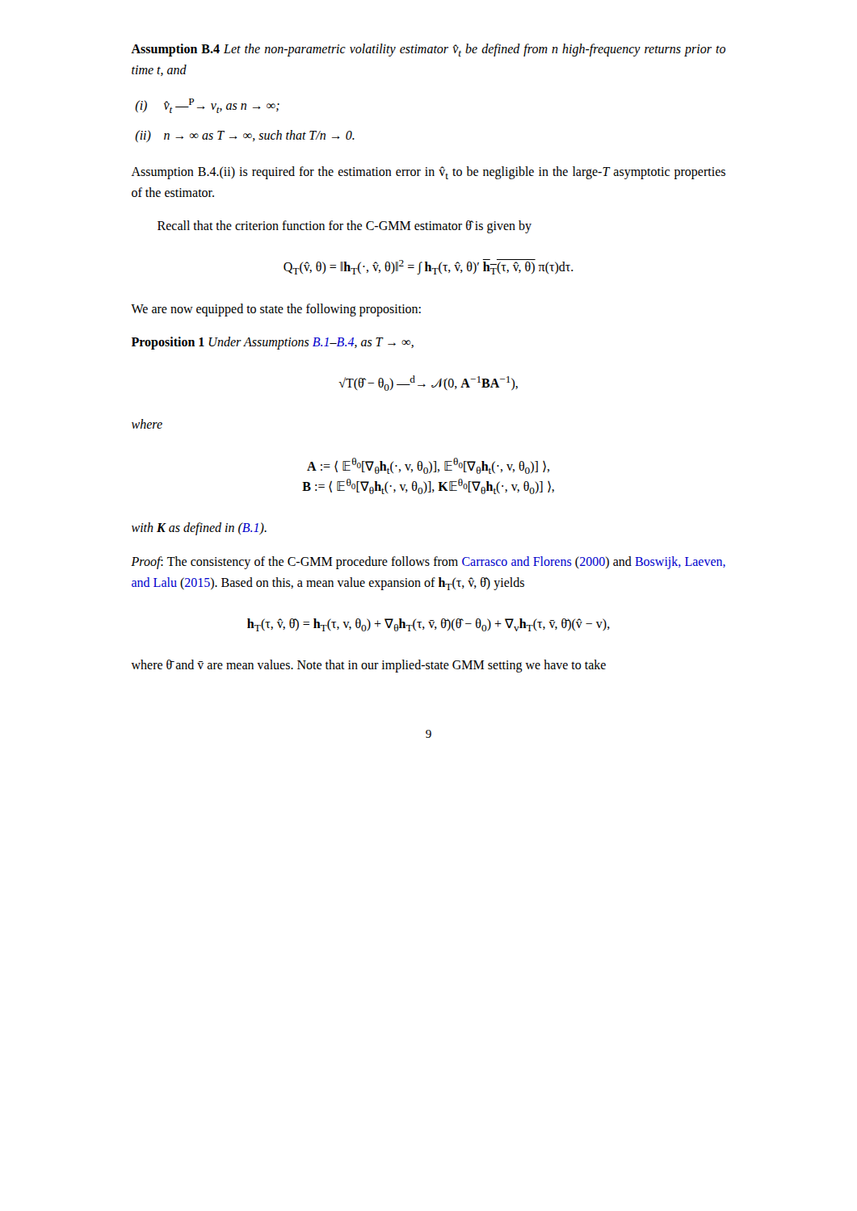Assumption B.4 Let the non-parametric volatility estimator v̂t be defined from n high-frequency returns prior to time t, and
(i) v̂t —P→ vt, as n → ∞;
(ii) n → ∞ as T → ∞, such that T/n → 0.
Assumption B.4.(ii) is required for the estimation error in v̂t to be negligible in the large-T asymptotic properties of the estimator.
Recall that the criterion function for the C-GMM estimator θ̂ is given by
QT(v̂, θ) = ‖hT(·, v̂, θ)‖2 = ∫ hT(τ, v̂, θ)′ hT(τ, v̂, θ) π(τ)dτ.
We are now equipped to state the following proposition:
Proposition 1 Under Assumptions B.1–B.4, as T → ∞,
√T(θ̂ − θ0) —d→ 𝒩(0, A−1BA−1),
where
A := ⟨ 𝔼θ0[∇θht(·, v, θ0)], 𝔼θ0[∇θht(·, v, θ0)] ⟩,
B := ⟨ 𝔼θ0[∇θht(·, v, θ0)], K𝔼θ0[∇θht(·, v, θ0)] ⟩,
with K as defined in (B.1).
Proof: The consistency of the C-GMM procedure follows from Carrasco and Florens (2000) and Boswijk, Laeven, and Lalu (2015). Based on this, a mean value expansion of hT(τ, v̂, θ̂) yields
hT(τ, v̂, θ̂) = hT(τ, v, θ0) + ∇θhT(τ, v̄, θ̄)(θ̂ − θ0) + ∇vhT(τ, v̄, θ̄)(v̂ − v),
where θ̄ and v̄ are mean values. Note that in our implied-state GMM setting we have to take
9